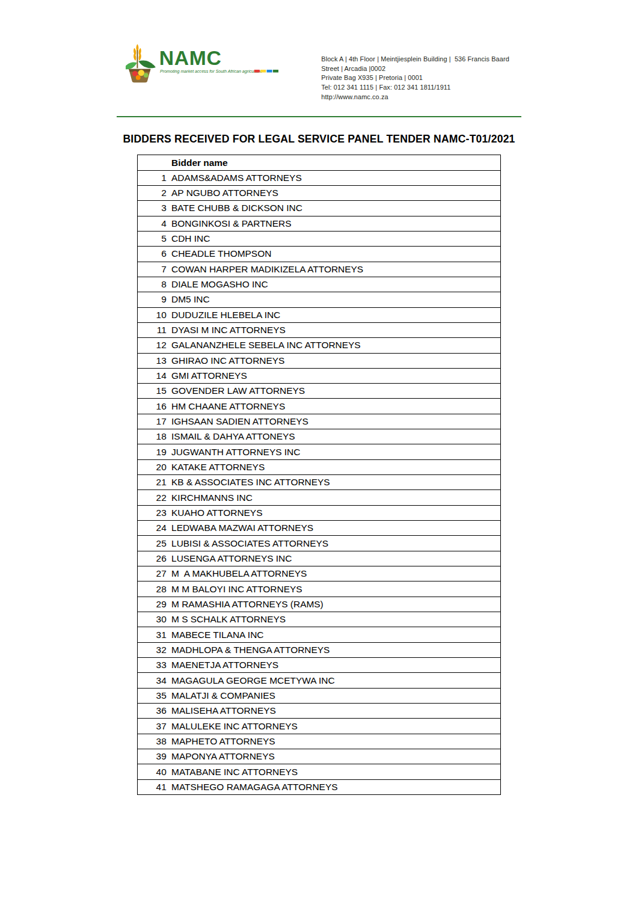NAMC Promoting market access for South African agriculture
Block A | 4th Floor | Meintjiesplein Building | 536 Francis Baard Street | Arcadia |0002
Private Bag X935 | Pretoria | 0001
Tel: 012 341 1115 | Fax: 012 341 1811/1911
http://www.namc.co.za
BIDDERS RECEIVED FOR LEGAL SERVICE PANEL TENDER NAMC-T01/2021
| | Bidder name |
| --- | --- |
| 1 | ADAMS&ADAMS ATTORNEYS |
| 2 | AP NGUBO ATTORNEYS |
| 3 | BATE CHUBB & DICKSON INC |
| 4 | BONGINKOSI & PARTNERS |
| 5 | CDH INC |
| 6 | CHEADLE THOMPSON |
| 7 | COWAN HARPER MADIKIZELA ATTORNEYS |
| 8 | DIALE MOGASHO INC |
| 9 | DM5 INC |
| 10 | DUDUZILE HLEBELA INC |
| 11 | DYASI M INC ATTORNEYS |
| 12 | GALANANZHELE SEBELA INC ATTORNEYS |
| 13 | GHIRAO INC ATTORNEYS |
| 14 | GMI ATTORNEYS |
| 15 | GOVENDER LAW ATTORNEYS |
| 16 | HM CHAANE ATTORNEYS |
| 17 | IGHSAAN SADIEN ATTORNEYS |
| 18 | ISMAIL & DAHYA ATTONEYS |
| 19 | JUGWANTH ATTORNEYS INC |
| 20 | KATAKE ATTORNEYS |
| 21 | KB & ASSOCIATES INC ATTORNEYS |
| 22 | KIRCHMANNS INC |
| 23 | KUAHO ATTORNEYS |
| 24 | LEDWABA MAZWAI ATTORNEYS |
| 25 | LUBISI & ASSOCIATES ATTORNEYS |
| 26 | LUSENGA ATTORNEYS INC |
| 27 | M A MAKHUBELA ATTORNEYS |
| 28 | M M BALOYI INC ATTORNEYS |
| 29 | M RAMASHIA ATTORNEYS (RAMS) |
| 30 | M S SCHALK ATTORNEYS |
| 31 | MABECE TILANA INC |
| 32 | MADHLOPA & THENGA ATTORNEYS |
| 33 | MAENETJA ATTORNEYS |
| 34 | MAGAGULA GEORGE MCETYWA INC |
| 35 | MALATJI & COMPANIES |
| 36 | MALISEHA ATTORNEYS |
| 37 | MALULEKE INC ATTORNEYS |
| 38 | MAPHETO ATTORNEYS |
| 39 | MAPONYA ATTORNEYS |
| 40 | MATABANE INC ATTORNEYS |
| 41 | MATSHEGO RAMAGAGA ATTORNEYS |